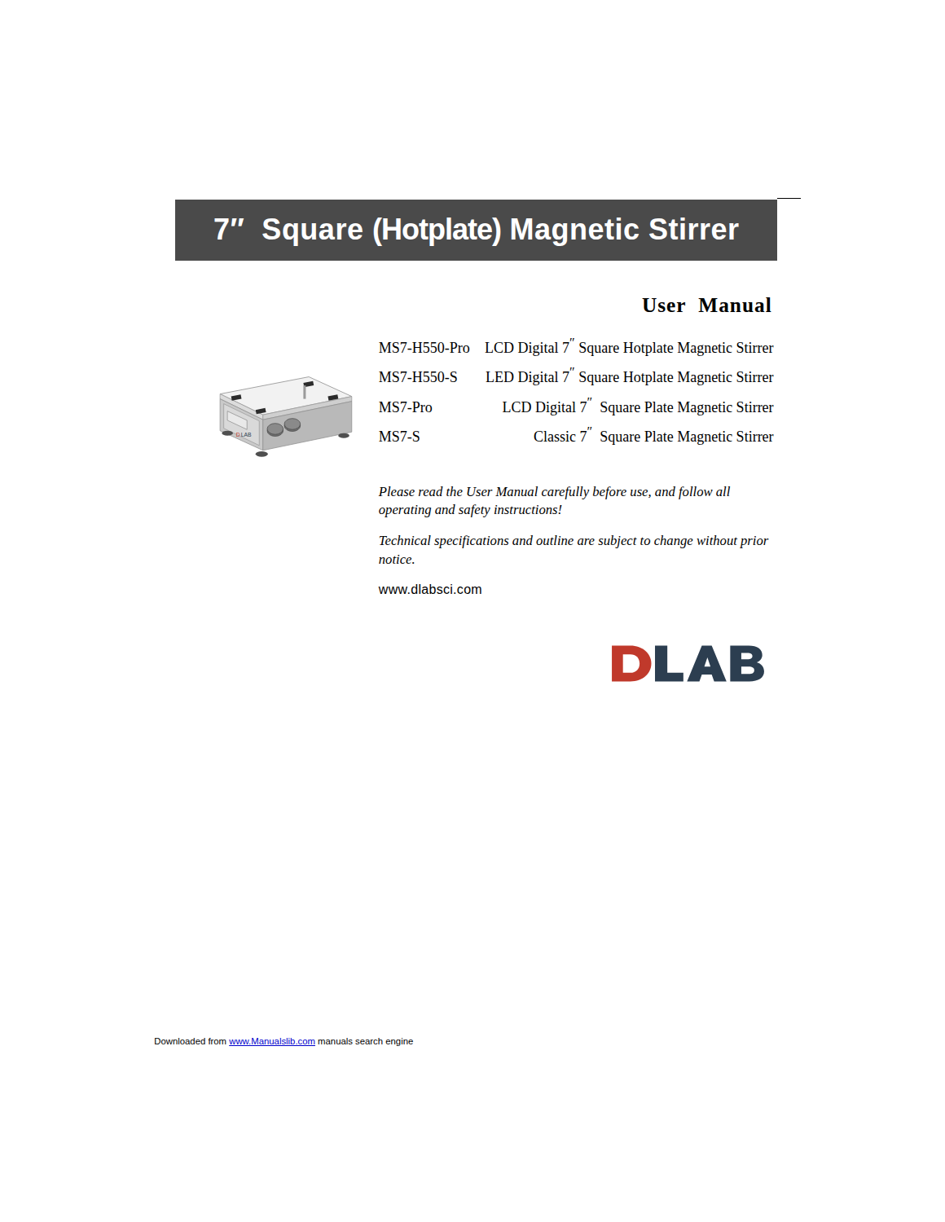7″ Square (Hotplate) Magnetic Stirrer
User Manual
D LAB
| MS7-H550-Pro | LCD Digital 7 ″ Square Hotplate Magnetic Stirrer |
| MS7-H550-S | LED Digital 7 ″ Square Hotplate Magnetic Stirrer |
| MS7-Pro | LCD Digital 7 ″ Square Plate Magnetic Stirrer |
| MS7-S | Classic 7 ″ Square Plate Magnetic Stirrer |
Please read the User Manual carefully before use, and follow all operating and safety instructions!
Technical specifications and outline are subject to change without prior notice.
www.dlabsci.com
Downloaded from www.Manualslib.com manuals search engine